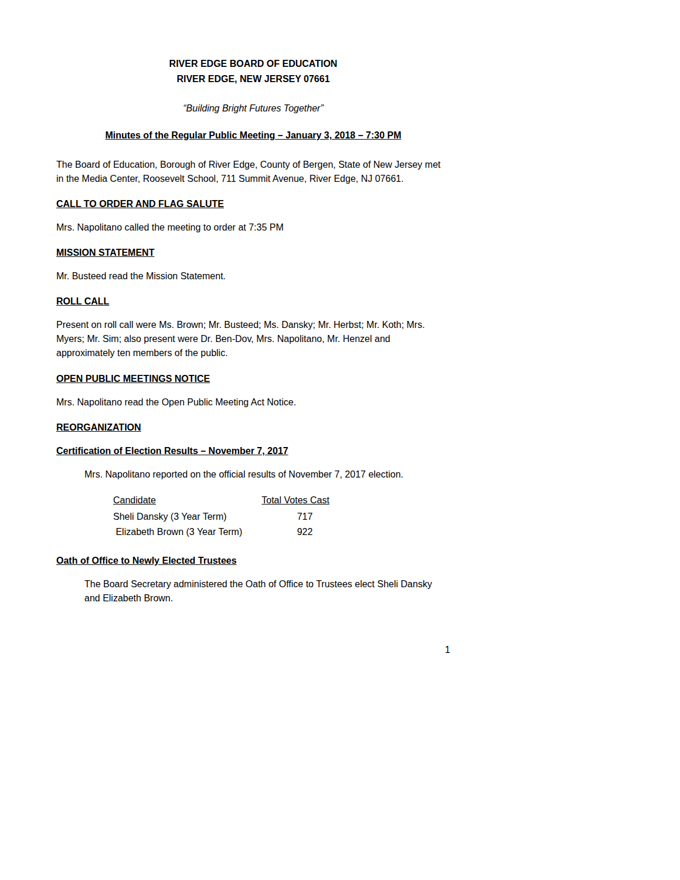RIVER EDGE BOARD OF EDUCATION
RIVER EDGE, NEW JERSEY 07661
“Building Bright Futures Together”
Minutes of the Regular Public Meeting – January 3, 2018 – 7:30 PM
The Board of Education, Borough of River Edge, County of Bergen, State of New Jersey met in the Media Center, Roosevelt School, 711 Summit Avenue, River Edge, NJ 07661.
CALL TO ORDER AND FLAG SALUTE
Mrs. Napolitano called the meeting to order at 7:35 PM
MISSION STATEMENT
Mr. Busteed read the Mission Statement.
ROLL CALL
Present on roll call were Ms. Brown; Mr. Busteed; Ms. Dansky; Mr. Herbst; Mr. Koth; Mrs. Myers; Mr. Sim; also present were Dr. Ben-Dov, Mrs. Napolitano, Mr. Henzel and approximately ten members of the public.
OPEN PUBLIC MEETINGS NOTICE
Mrs. Napolitano read the Open Public Meeting Act Notice.
REORGANIZATION
Certification of Election Results – November 7, 2017
Mrs. Napolitano reported on the official results of November 7, 2017 election.
| Candidate | Total Votes Cast |
| --- | --- |
| Sheli Dansky (3 Year Term) | 717 |
| Elizabeth Brown (3 Year Term) | 922 |
Oath of Office to Newly Elected Trustees
The Board Secretary administered the Oath of Office to Trustees elect Sheli Dansky and Elizabeth Brown.
1